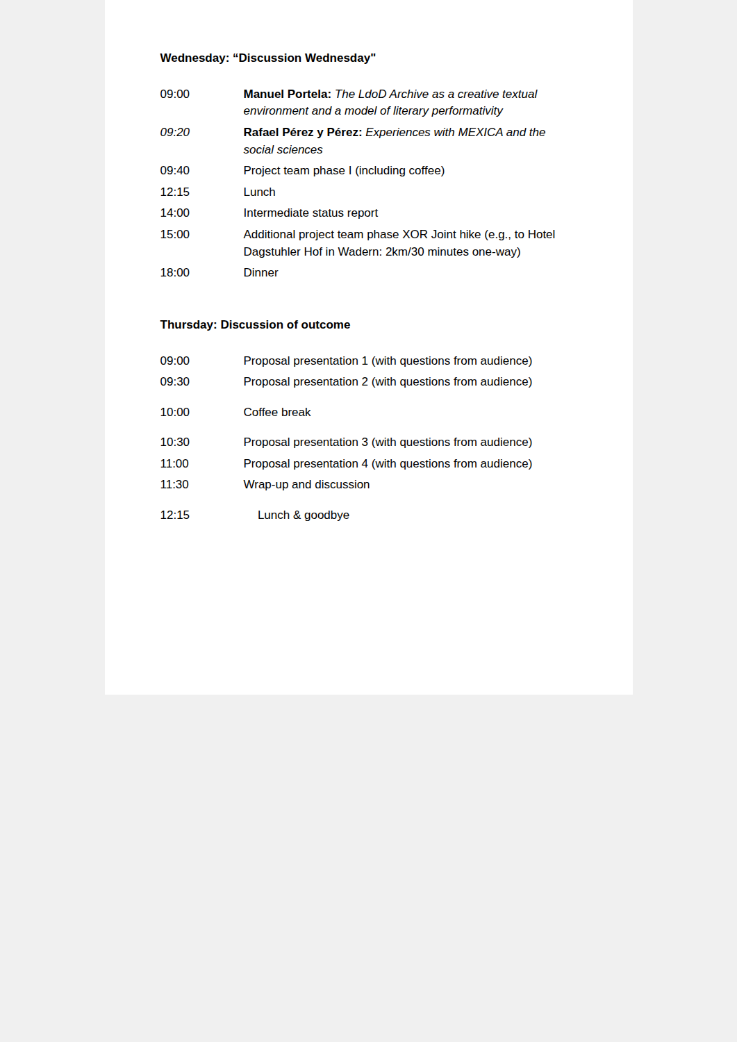Wednesday: “Discussion Wednesday"
| 09:00 | Manuel Portela: The LdoD Archive as a creative textual environment and a model of literary performativity |
| 09:20 | Rafael Pérez y Pérez: Experiences with MEXICA and the social sciences |
| 09:40 | Project team phase I (including coffee) |
| 12:15 | Lunch |
| 14:00 | Intermediate status report |
| 15:00 | Additional project team phase XOR Joint hike (e.g., to Hotel Dagstuhler Hof in Wadern: 2km/30 minutes one-way) |
| 18:00 | Dinner |
Thursday: Discussion of outcome
| 09:00 | Proposal presentation 1 (with questions from audience) |
| 09:30 | Proposal presentation 2 (with questions from audience) |
| 10:00 | Coffee break |
| 10:30 | Proposal presentation 3 (with questions from audience) |
| 11:00 | Proposal presentation 4 (with questions from audience) |
| 11:30 | Wrap-up and discussion |
| 12:15 | Lunch & goodbye |